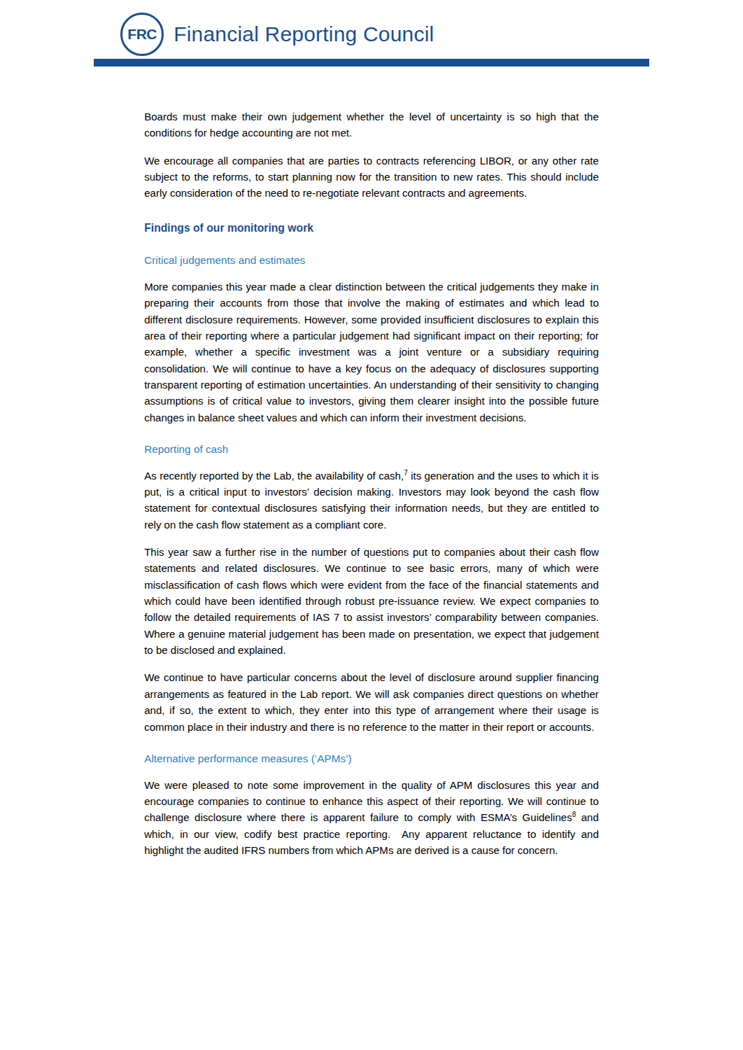FRC
Financial Reporting Council
Boards must make their own judgement whether the level of uncertainty is so high that the conditions for hedge accounting are not met.
We encourage all companies that are parties to contracts referencing LIBOR, or any other rate subject to the reforms, to start planning now for the transition to new rates. This should include early consideration of the need to re-negotiate relevant contracts and agreements.
Findings of our monitoring work
Critical judgements and estimates
More companies this year made a clear distinction between the critical judgements they make in preparing their accounts from those that involve the making of estimates and which lead to different disclosure requirements. However, some provided insufficient disclosures to explain this area of their reporting where a particular judgement had significant impact on their reporting; for example, whether a specific investment was a joint venture or a subsidiary requiring consolidation. We will continue to have a key focus on the adequacy of disclosures supporting transparent reporting of estimation uncertainties. An understanding of their sensitivity to changing assumptions is of critical value to investors, giving them clearer insight into the possible future changes in balance sheet values and which can inform their investment decisions.
Reporting of cash
As recently reported by the Lab, the availability of cash,7 its generation and the uses to which it is put, is a critical input to investors’ decision making. Investors may look beyond the cash flow statement for contextual disclosures satisfying their information needs, but they are entitled to rely on the cash flow statement as a compliant core.
This year saw a further rise in the number of questions put to companies about their cash flow statements and related disclosures. We continue to see basic errors, many of which were misclassification of cash flows which were evident from the face of the financial statements and which could have been identified through robust pre-issuance review. We expect companies to follow the detailed requirements of IAS 7 to assist investors’ comparability between companies. Where a genuine material judgement has been made on presentation, we expect that judgement to be disclosed and explained.
We continue to have particular concerns about the level of disclosure around supplier financing arrangements as featured in the Lab report. We will ask companies direct questions on whether and, if so, the extent to which, they enter into this type of arrangement where their usage is common place in their industry and there is no reference to the matter in their report or accounts.
Alternative performance measures (‘APMs’)
We were pleased to note some improvement in the quality of APM disclosures this year and encourage companies to continue to enhance this aspect of their reporting. We will continue to challenge disclosure where there is apparent failure to comply with ESMA’s Guidelines8 and which, in our view, codify best practice reporting. Any apparent reluctance to identify and highlight the audited IFRS numbers from which APMs are derived is a cause for concern.